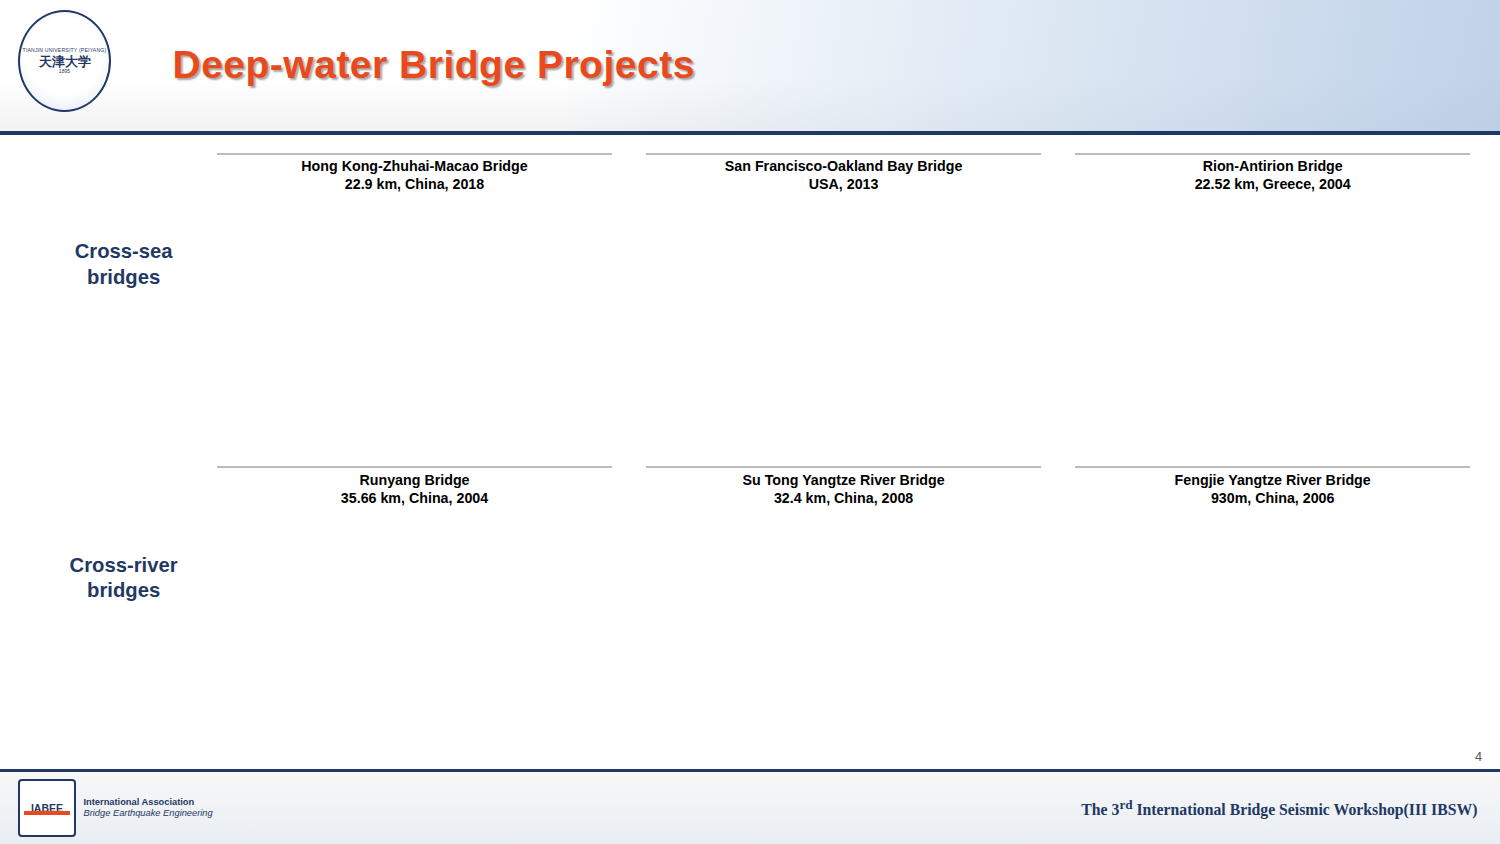TIANJIN UNIVERSITY (PEIYANG)
天津大学
1895
Deep-water Bridge Projects
Cross-sea
bridges
Hong Kong-Zhuhai-Macao Bridge
22.9 km, China, 2018
San Francisco-Oakland Bay Bridge
USA, 2013
Rion-Antirion Bridge
22.52 km, Greece, 2004
Cross-river
bridges
Runyang Bridge
35.66 km, China, 2004
Su Tong Yangtze River Bridge
32.4 km, China, 2008
Fengjie Yangtze River Bridge
930m, China, 2006
4
IABEE
International Association
Bridge Earthquake Engineering
The 3rd International Bridge Seismic Workshop(III IBSW)